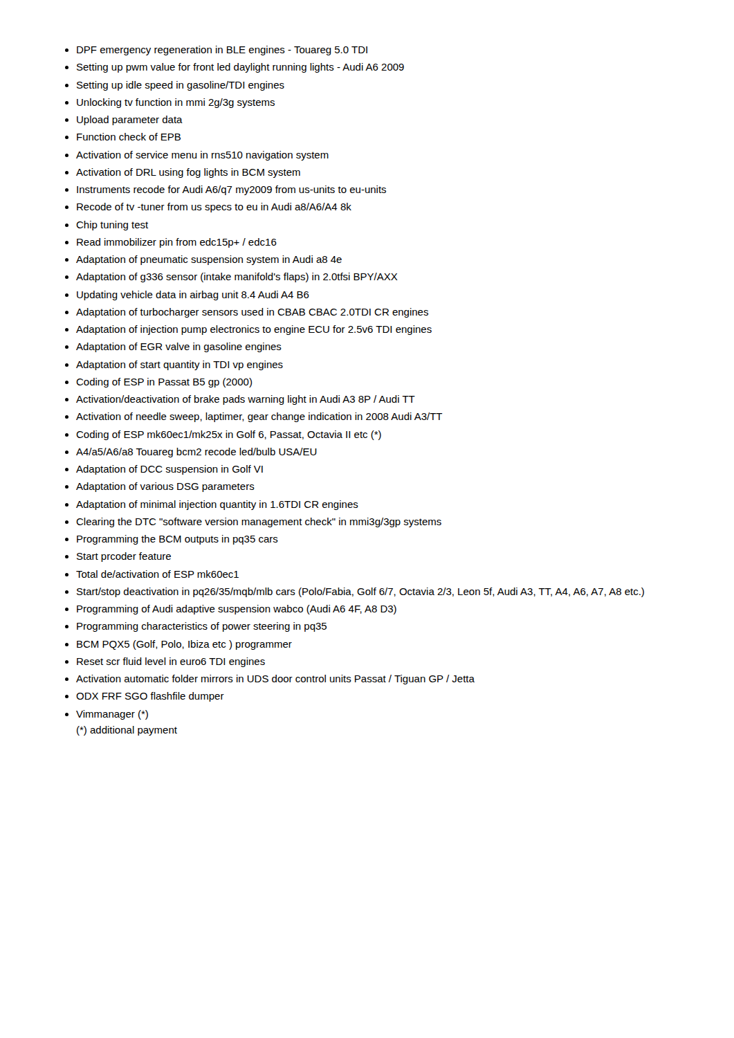DPF emergency regeneration in BLE engines - Touareg 5.0 TDI
Setting up pwm value for front led daylight running lights - Audi A6 2009
Setting up idle speed in gasoline/TDI engines
Unlocking tv function in mmi 2g/3g systems
Upload parameter data
Function check of EPB
Activation of service menu in rns510 navigation system
Activation of DRL using fog lights in BCM system
Instruments recode for Audi A6/q7 my2009 from us-units to eu-units
Recode of tv -tuner from us specs to eu in Audi a8/A6/A4 8k
Chip tuning test
Read immobilizer pin from edc15p+ / edc16
Adaptation of pneumatic suspension system in Audi a8 4e
Adaptation of g336 sensor (intake manifold's flaps) in 2.0tfsi BPY/AXX
Updating vehicle data in airbag unit 8.4 Audi A4 B6
Adaptation of turbocharger sensors used in CBAB CBAC 2.0TDI CR engines
Adaptation of injection pump electronics to engine ECU for 2.5v6 TDI engines
Adaptation of EGR valve in gasoline engines
Adaptation of start quantity in TDI vp engines
Coding of ESP in Passat B5 gp (2000)
Activation/deactivation of brake pads warning light in Audi A3 8P / Audi TT
Activation of needle sweep, laptimer, gear change indication in 2008 Audi A3/TT
Coding of ESP mk60ec1/mk25x in Golf 6, Passat, Octavia II etc (*)
A4/a5/A6/a8 Touareg bcm2 recode led/bulb USA/EU
Adaptation of DCC suspension in Golf VI
Adaptation of various DSG parameters
Adaptation of minimal injection quantity in 1.6TDI CR engines
Clearing the DTC "software version management check" in mmi3g/3gp systems
Programming the BCM outputs in pq35 cars
Start prcoder feature
Total de/activation of ESP mk60ec1
Start/stop deactivation in pq26/35/mqb/mlb cars (Polo/Fabia, Golf 6/7, Octavia 2/3, Leon 5f, Audi A3, TT, A4, A6, A7, A8 etc.)
Programming of Audi adaptive suspension wabco (Audi A6 4F, A8 D3)
Programming characteristics of power steering in pq35
BCM PQX5 (Golf, Polo, Ibiza etc ) programmer
Reset scr fluid level in euro6 TDI engines
Activation automatic folder mirrors in UDS door control units Passat / Tiguan GP / Jetta
ODX FRF SGO flashfile dumper
Vimmanager (*)
(*) additional payment